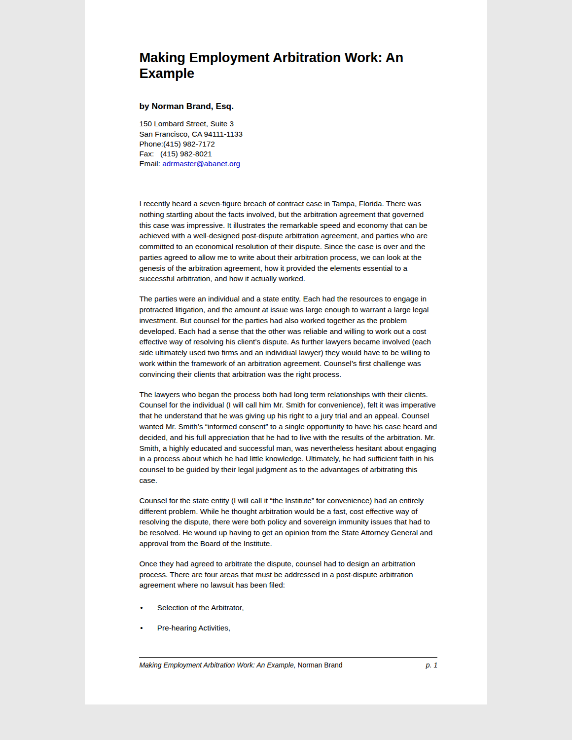Making Employment Arbitration Work: An Example
by Norman Brand, Esq.
150 Lombard Street, Suite 3
San Francisco, CA 94111-1133
Phone:(415) 982-7172
Fax: (415) 982-8021
Email: adrmaster@abanet.org
I recently heard a seven-figure breach of contract case in Tampa, Florida. There was nothing startling about the facts involved, but the arbitration agreement that governed this case was impressive. It illustrates the remarkable speed and economy that can be achieved with a well-designed post-dispute arbitration agreement, and parties who are committed to an economical resolution of their dispute. Since the case is over and the parties agreed to allow me to write about their arbitration process, we can look at the genesis of the arbitration agreement, how it provided the elements essential to a successful arbitration, and how it actually worked.
The parties were an individual and a state entity. Each had the resources to engage in protracted litigation, and the amount at issue was large enough to warrant a large legal investment. But counsel for the parties had also worked together as the problem developed. Each had a sense that the other was reliable and willing to work out a cost effective way of resolving his client’s dispute. As further lawyers became involved (each side ultimately used two firms and an individual lawyer) they would have to be willing to work within the framework of an arbitration agreement. Counsel’s first challenge was convincing their clients that arbitration was the right process.
The lawyers who began the process both had long term relationships with their clients. Counsel for the individual (I will call him Mr. Smith for convenience), felt it was imperative that he understand that he was giving up his right to a jury trial and an appeal. Counsel wanted Mr. Smith’s “informed consent” to a single opportunity to have his case heard and decided, and his full appreciation that he had to live with the results of the arbitration. Mr. Smith, a highly educated and successful man, was nevertheless hesitant about engaging in a process about which he had little knowledge. Ultimately, he had sufficient faith in his counsel to be guided by their legal judgment as to the advantages of arbitrating this case.
Counsel for the state entity (I will call it “the Institute” for convenience) had an entirely different problem. While he thought arbitration would be a fast, cost effective way of resolving the dispute, there were both policy and sovereign immunity issues that had to be resolved. He wound up having to get an opinion from the State Attorney General and approval from the Board of the Institute.
Once they had agreed to arbitrate the dispute, counsel had to design an arbitration process. There are four areas that must be addressed in a post-dispute arbitration agreement where no lawsuit has been filed:
Selection of the Arbitrator,
Pre-hearing Activities,
Making Employment Arbitration Work: An Example, Norman Brand
p. 1